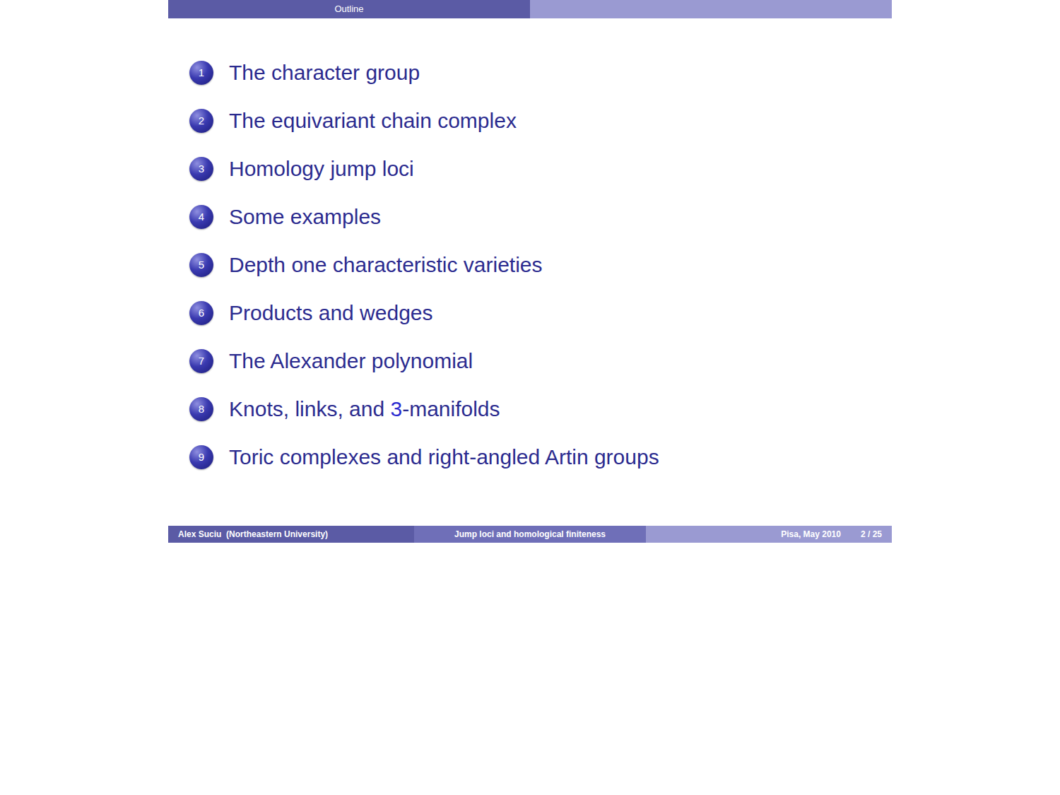Outline
The character group
The equivariant chain complex
Homology jump loci
Some examples
Depth one characteristic varieties
Products and wedges
The Alexander polynomial
Knots, links, and 3-manifolds
Toric complexes and right-angled Artin groups
Alex Suciu (Northeastern University)
Jump loci and homological finiteness
Pisa, May 20102 / 25